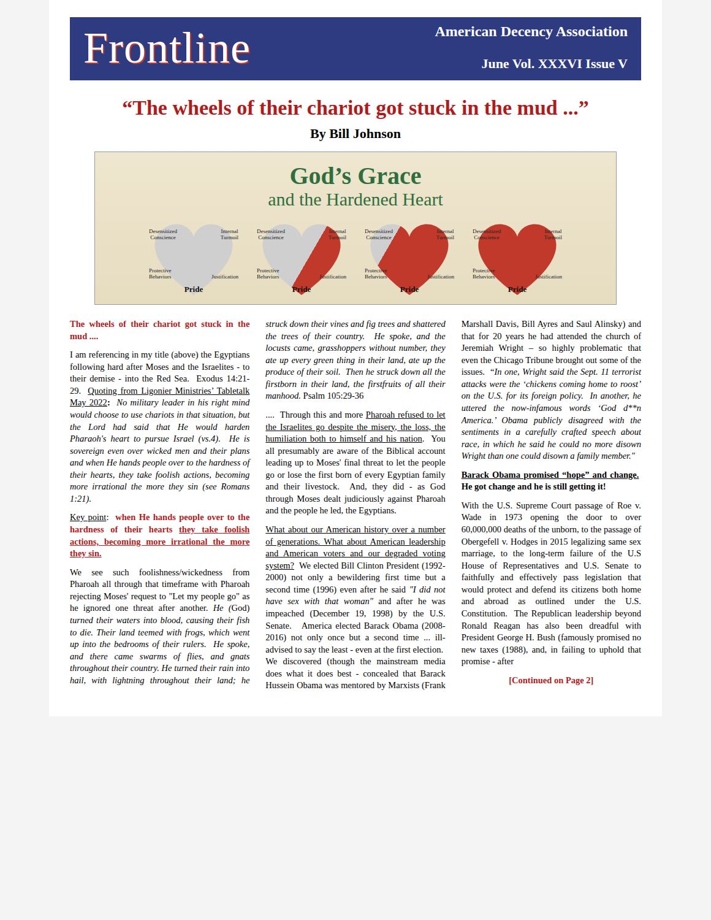Frontline
American Decency Association June Vol. XXXVI Issue V
“The wheels of their chariot got stuck in the mud ...”
By Bill Johnson
God’s Grace
and the Hardened Heart
Desensitized
Conscience Internal
Turmoil Protective
Behaviors Justification Pride
Desensitized
Conscience Internal
Turmoil Protective
Behaviors Justification Pride
Desensitized
Conscience Internal
Turmoil Protective
Behaviors Justification Pride
Desensitized
Conscience Internal
Turmoil Protective
Behaviors Justification Pride
The wheels of their chariot got stuck in the mud ....
I am referencing in my title (above) the Egyptians following hard after Moses and the Israelites - to their demise - into the Red Sea. Exodus 14:21-29. Quoting from Ligonier Ministries’ Tabletalk May 2022: No military leader in his right mind would choose to use chariots in that situation, but the Lord had said that He would harden Pharaoh's heart to pursue Israel (vs.4). He is sovereign even over wicked men and their plans and when He hands people over to the hardness of their hearts, they take foolish actions, becoming more irrational the more they sin (see Romans 1:21).
Key point: when He hands people over to the hardness of their hearts they take foolish actions, becoming more irrational the more they sin.
We see such foolishness/wickedness from Pharoah all through that timeframe with Pharoah rejecting Moses' request to "Let my people go" as he ignored one threat after another. He (God) turned their waters into blood, causing their fish to die. Their land teemed with frogs, which went up into the bedrooms of their rulers. He spoke, and there came swarms of flies, and gnats throughout their country. He turned their rain into hail, with lightning throughout their land; he struck down their vines and fig trees and shattered the trees of their country. He spoke, and the locusts came, grasshoppers without number, they ate up every green thing in their land, ate up the produce of their soil. Then he struck down all the firstborn in their land, the firstfruits of all their manhood. Psalm 105:29-36
.... Through this and more Pharoah refused to let the Israelites go despite the misery, the loss, the humiliation both to himself and his nation. You all presumably are aware of the Biblical account leading up to Moses' final threat to let the people go or lose the first born of every Egyptian family and their livestock. And, they did - as God through Moses dealt judiciously against Pharoah and the people he led, the Egyptians.
What about our American history over a number of generations. What about American leadership and American voters and our degraded voting system? We elected Bill Clinton President (1992-2000) not only a bewildering first time but a second time (1996) even after he said "I did not have sex with that woman" and after he was impeached (December 19, 1998) by the U.S. Senate. America elected Barack Obama (2008-2016) not only once but a second time ... ill-advised to say the least - even at the first election. We discovered (though the mainstream media does what it does best - concealed that Barack Hussein Obama was mentored by Marxists (Frank Marshall Davis, Bill Ayres and Saul Alinsky) and that for 20 years he had attended the church of Jeremiah Wright – so highly problematic that even the Chicago Tribune brought out some of the issues. “In one, Wright said the Sept. 11 terrorist attacks were the ‘chickens coming home to roost’ on the U.S. for its foreign policy. In another, he uttered the now-infamous words ‘God d**n America.’ Obama publicly disagreed with the sentiments in a carefully crafted speech about race, in which he said he could no more disown Wright than one could disown a family member."
Barack Obama promised “hope” and change. He got change and he is still getting it!
With the U.S. Supreme Court passage of Roe v. Wade in 1973 opening the door to over 60,000,000 deaths of the unborn, to the passage of Obergefell v. Hodges in 2015 legalizing same sex marriage, to the long-term failure of the U.S House of Representatives and U.S. Senate to faithfully and effectively pass legislation that would protect and defend its citizens both home and abroad as outlined under the U.S. Constitution. The Republican leadership beyond Ronald Reagan has also been dreadful with President George H. Bush (famously promised no new taxes (1988), and, in failing to uphold that promise - after
[Continued on Page 2]